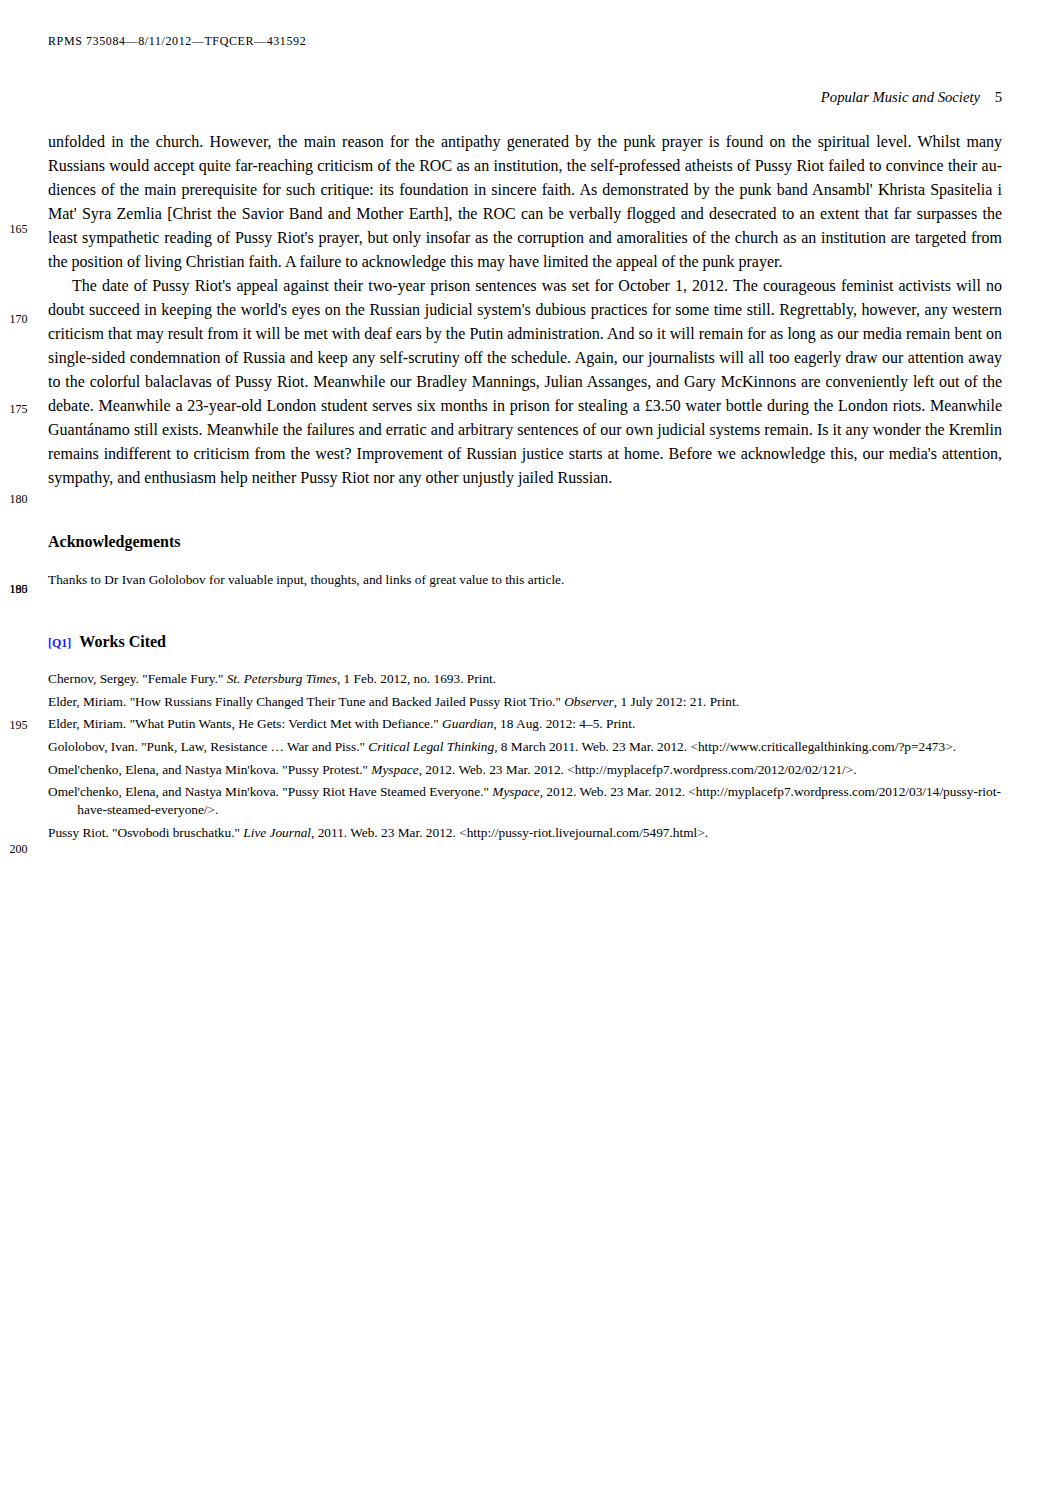RPMS 735084—8/11/2012—TFQCER—431592
Popular Music and Society 5
165 170 175 180 185
unfolded in the church. However, the main reason for the antipathy generated by the punk prayer is found on the spiritual level. Whilst many Russians would accept quite far-reaching criticism of the ROC as an institution, the self-professed atheists of Pussy Riot failed to convince their audiences of the main prerequisite for such critique: its foundation in sincere faith. As demonstrated by the punk band Ansambl' Khrista Spasitelia i Mat' Syra Zemlia [Christ the Savior Band and Mother Earth], the ROC can be verbally flogged and desecrated to an extent that far surpasses the least sympathetic reading of Pussy Riot's prayer, but only insofar as the corruption and amoralities of the church as an institution are targeted from the position of living Christian faith. A failure to acknowledge this may have limited the appeal of the punk prayer.
The date of Pussy Riot's appeal against their two-year prison sentences was set for October 1, 2012. The courageous feminist activists will no doubt succeed in keeping the world's eyes on the Russian judicial system's dubious practices for some time still. Regrettably, however, any western criticism that may result from it will be met with deaf ears by the Putin administration. And so it will remain for as long as our media remain bent on single-sided condemnation of Russia and keep any self-scrutiny off the schedule. Again, our journalists will all too eagerly draw our attention away to the colorful balaclavas of Pussy Riot. Meanwhile our Bradley Mannings, Julian Assanges, and Gary McKinnons are conveniently left out of the debate. Meanwhile a 23-year-old London student serves six months in prison for stealing a £3.50 water bottle during the London riots. Meanwhile Guantánamo still exists. Meanwhile the failures and erratic and arbitrary sentences of our own judicial systems remain. Is it any wonder the Kremlin remains indifferent to criticism from the west? Improvement of Russian justice starts at home. Before we acknowledge this, our media's attention, sympathy, and enthusiasm help neither Pussy Riot nor any other unjustly jailed Russian.
Acknowledgements
190
Thanks to Dr Ivan Gololobov for valuable input, thoughts, and links of great value to this article.
[Q1] Works Cited
195 200
Chernov, Sergey. "Female Fury." St. Petersburg Times, 1 Feb. 2012, no. 1693. Print.
Elder, Miriam. "How Russians Finally Changed Their Tune and Backed Jailed Pussy Riot Trio." Observer, 1 July 2012: 21. Print.
Elder, Miriam. "What Putin Wants, He Gets: Verdict Met with Defiance." Guardian, 18 Aug. 2012: 4–5. Print.
Gololobov, Ivan. "Punk, Law, Resistance … War and Piss." Critical Legal Thinking, 8 March 2011. Web. 23 Mar. 2012. <http://www.criticallegalthinking.com/?p=2473>.
Omel'chenko, Elena, and Nastya Min'kova. "Pussy Protest." Myspace, 2012. Web. 23 Mar. 2012. <http://myplacefp7.wordpress.com/2012/02/02/121/>.
Omel'chenko, Elena, and Nastya Min'kova. "Pussy Riot Have Steamed Everyone." Myspace, 2012. Web. 23 Mar. 2012. <http://myplacefp7.wordpress.com/2012/03/14/pussy-riot-have-steamed-everyone/>.
Pussy Riot. "Osvobodi bruschatku." Live Journal, 2011. Web. 23 Mar. 2012. <http://pussy-riot.livejournal.com/5497.html>.